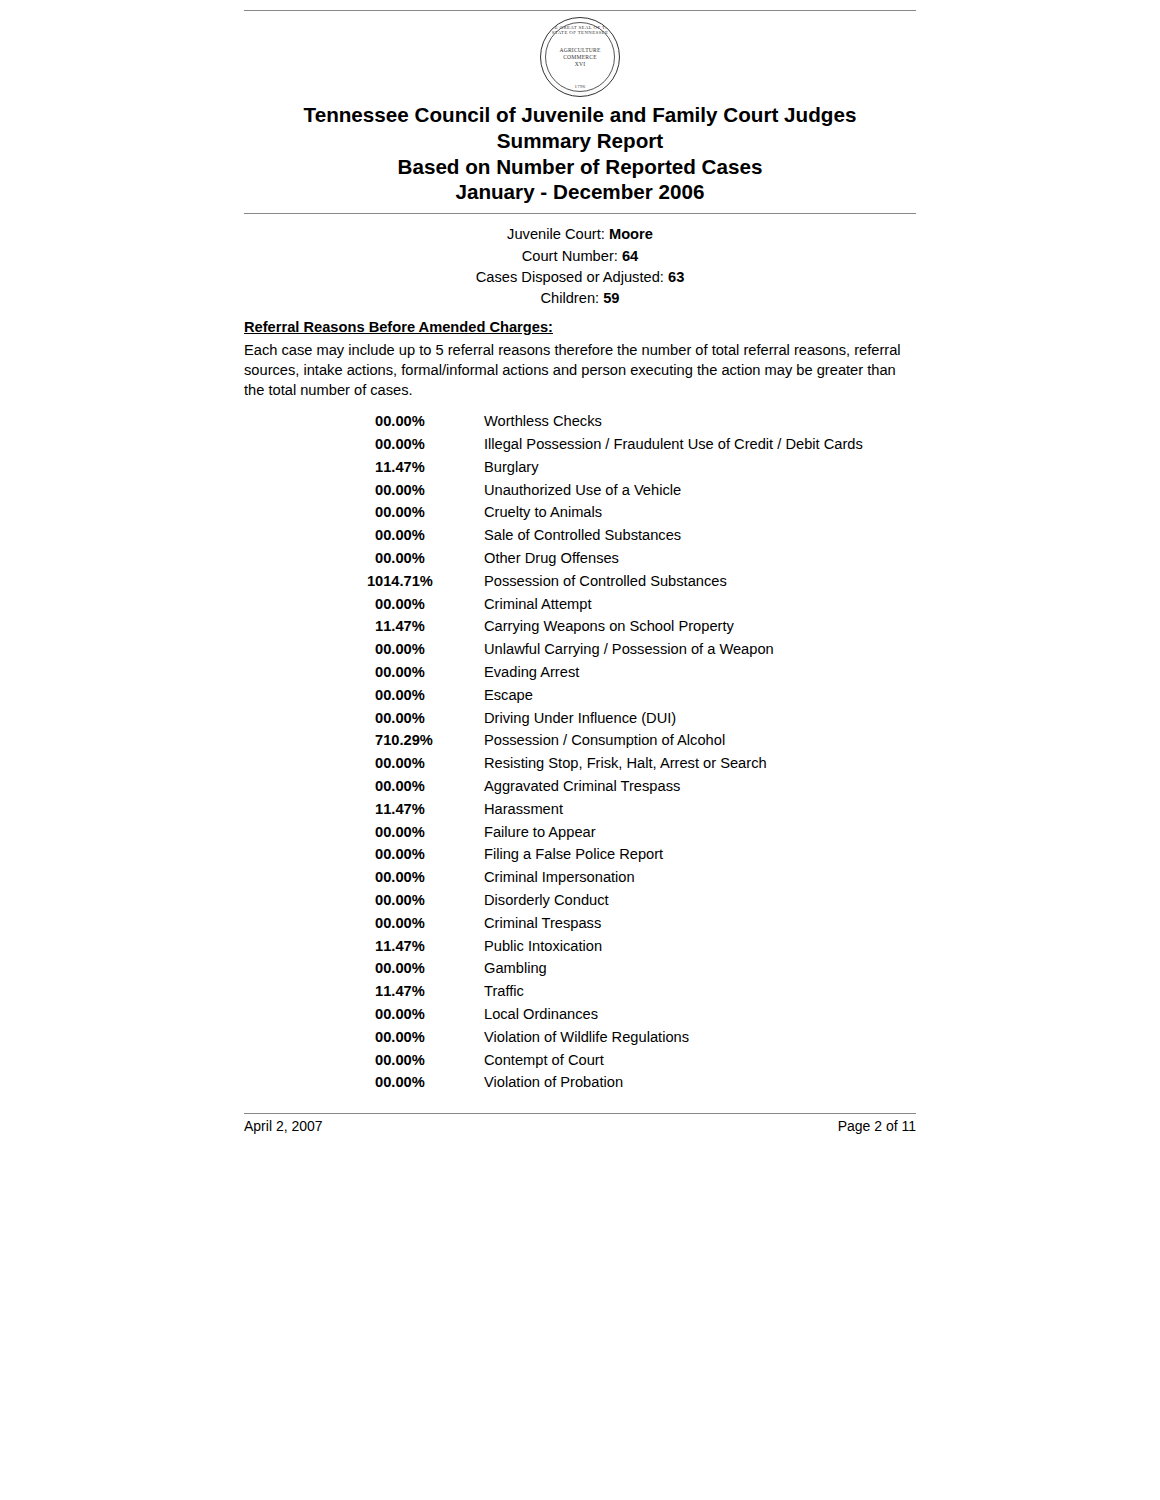THE GREAT SEAL OF THE STATE OF TENNESSEE
AGRICULTURE
COMMERCE
XVI
1796
Tennessee Council of Juvenile and Family Court Judges Summary Report Based on Number of Reported Cases January - December 2006
Juvenile Court: Moore
Court Number: 64
Cases Disposed or Adjusted: 63
Children: 59
Referral Reasons Before Amended Charges:
Each case may include up to 5 referral reasons therefore the number of total referral reasons, referral sources, intake actions, formal/informal actions and person executing the action may be greater than the total number of cases.
| 0 | 0.00% | Worthless Checks |
| 0 | 0.00% | Illegal Possession / Fraudulent Use of Credit / Debit Cards |
| 1 | 1.47% | Burglary |
| 0 | 0.00% | Unauthorized Use of a Vehicle |
| 0 | 0.00% | Cruelty to Animals |
| 0 | 0.00% | Sale of Controlled Substances |
| 0 | 0.00% | Other Drug Offenses |
| 10 | 14.71% | Possession of Controlled Substances |
| 0 | 0.00% | Criminal Attempt |
| 1 | 1.47% | Carrying Weapons on School Property |
| 0 | 0.00% | Unlawful Carrying / Possession of a Weapon |
| 0 | 0.00% | Evading Arrest |
| 0 | 0.00% | Escape |
| 0 | 0.00% | Driving Under Influence (DUI) |
| 7 | 10.29% | Possession / Consumption of Alcohol |
| 0 | 0.00% | Resisting Stop, Frisk, Halt, Arrest or Search |
| 0 | 0.00% | Aggravated Criminal Trespass |
| 1 | 1.47% | Harassment |
| 0 | 0.00% | Failure to Appear |
| 0 | 0.00% | Filing a False Police Report |
| 0 | 0.00% | Criminal Impersonation |
| 0 | 0.00% | Disorderly Conduct |
| 0 | 0.00% | Criminal Trespass |
| 1 | 1.47% | Public Intoxication |
| 0 | 0.00% | Gambling |
| 1 | 1.47% | Traffic |
| 0 | 0.00% | Local Ordinances |
| 0 | 0.00% | Violation of Wildlife Regulations |
| 0 | 0.00% | Contempt of Court |
| 0 | 0.00% | Violation of Probation |
April 2, 2007
Page 2 of 11